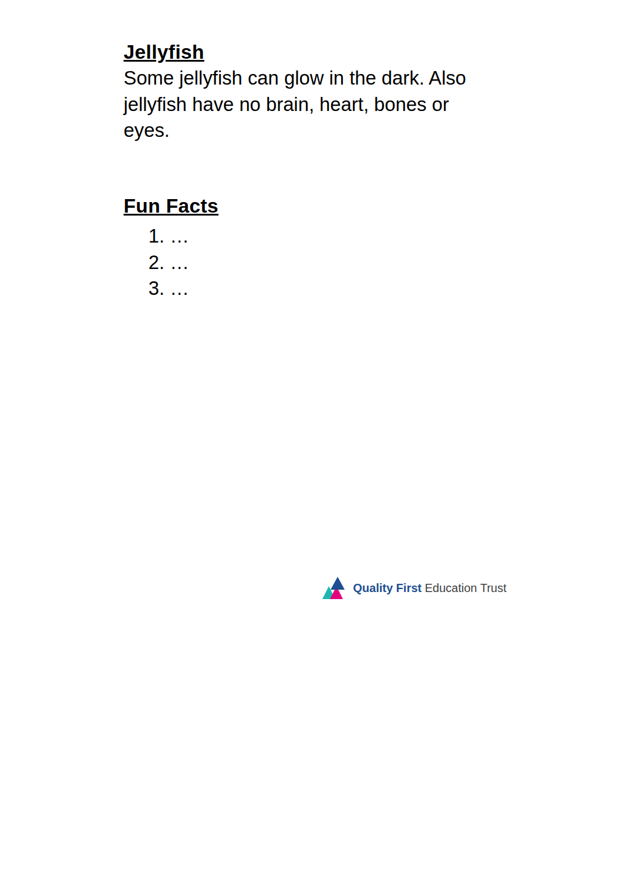Jellyfish
Some jellyfish can glow in the dark. Also jellyfish have no brain, heart, bones or eyes.
Fun Facts
…
…
…
Quality First Education Trust